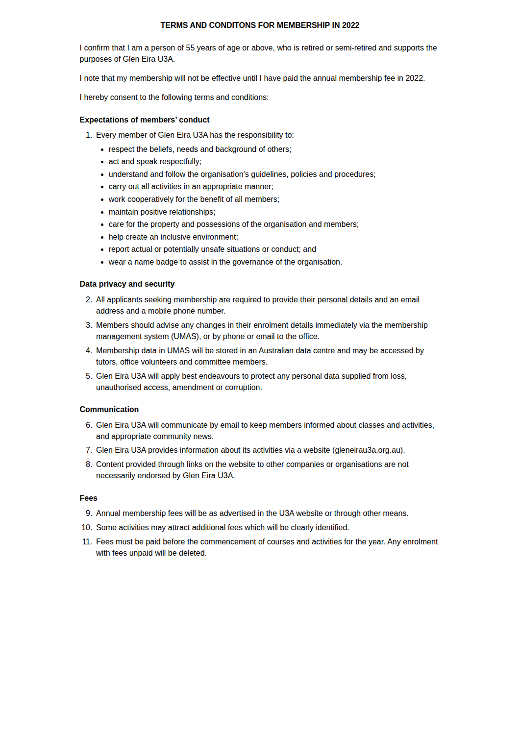Terms and Conditons for Membership in 2022
I confirm that I am a person of 55 years of age or above, who is retired or semi-retired and supports the purposes of Glen Eira U3A.
I note that my membership will not be effective until I have paid the annual membership fee in 2022.
I hereby consent to the following terms and conditions:
Expectations of members’ conduct
Every member of Glen Eira U3A has the responsibility to:
respect the beliefs, needs and background of others;
act and speak respectfully;
understand and follow the organisation’s guidelines, policies and procedures;
carry out all activities in an appropriate manner;
work cooperatively for the benefit of all members;
maintain positive relationships;
care for the property and possessions of the organisation and members;
help create an inclusive environment;
report actual or potentially unsafe situations or conduct; and
wear a name badge to assist in the governance of the organisation.
Data privacy and security
All applicants seeking membership are required to provide their personal details and an email address and a mobile phone number.
Members should advise any changes in their enrolment details immediately via the membership management system (UMAS), or by phone or email to the office.
Membership data in UMAS will be stored in an Australian data centre and may be accessed by tutors, office volunteers and committee members.
Glen Eira U3A will apply best endeavours to protect any personal data supplied from loss, unauthorised access, amendment or corruption.
Communication
Glen Eira U3A will communicate by email to keep members informed about classes and activities, and appropriate community news.
Glen Eira U3A provides information about its activities via a website (gleneirau3a.org.au).
Content provided through links on the website to other companies or organisations are not necessarily endorsed by Glen Eira U3A.
Fees
Annual membership fees will be as advertised in the U3A website or through other means.
Some activities may attract additional fees which will be clearly identified.
Fees must be paid before the commencement of courses and activities for the year. Any enrolment with fees unpaid will be deleted.